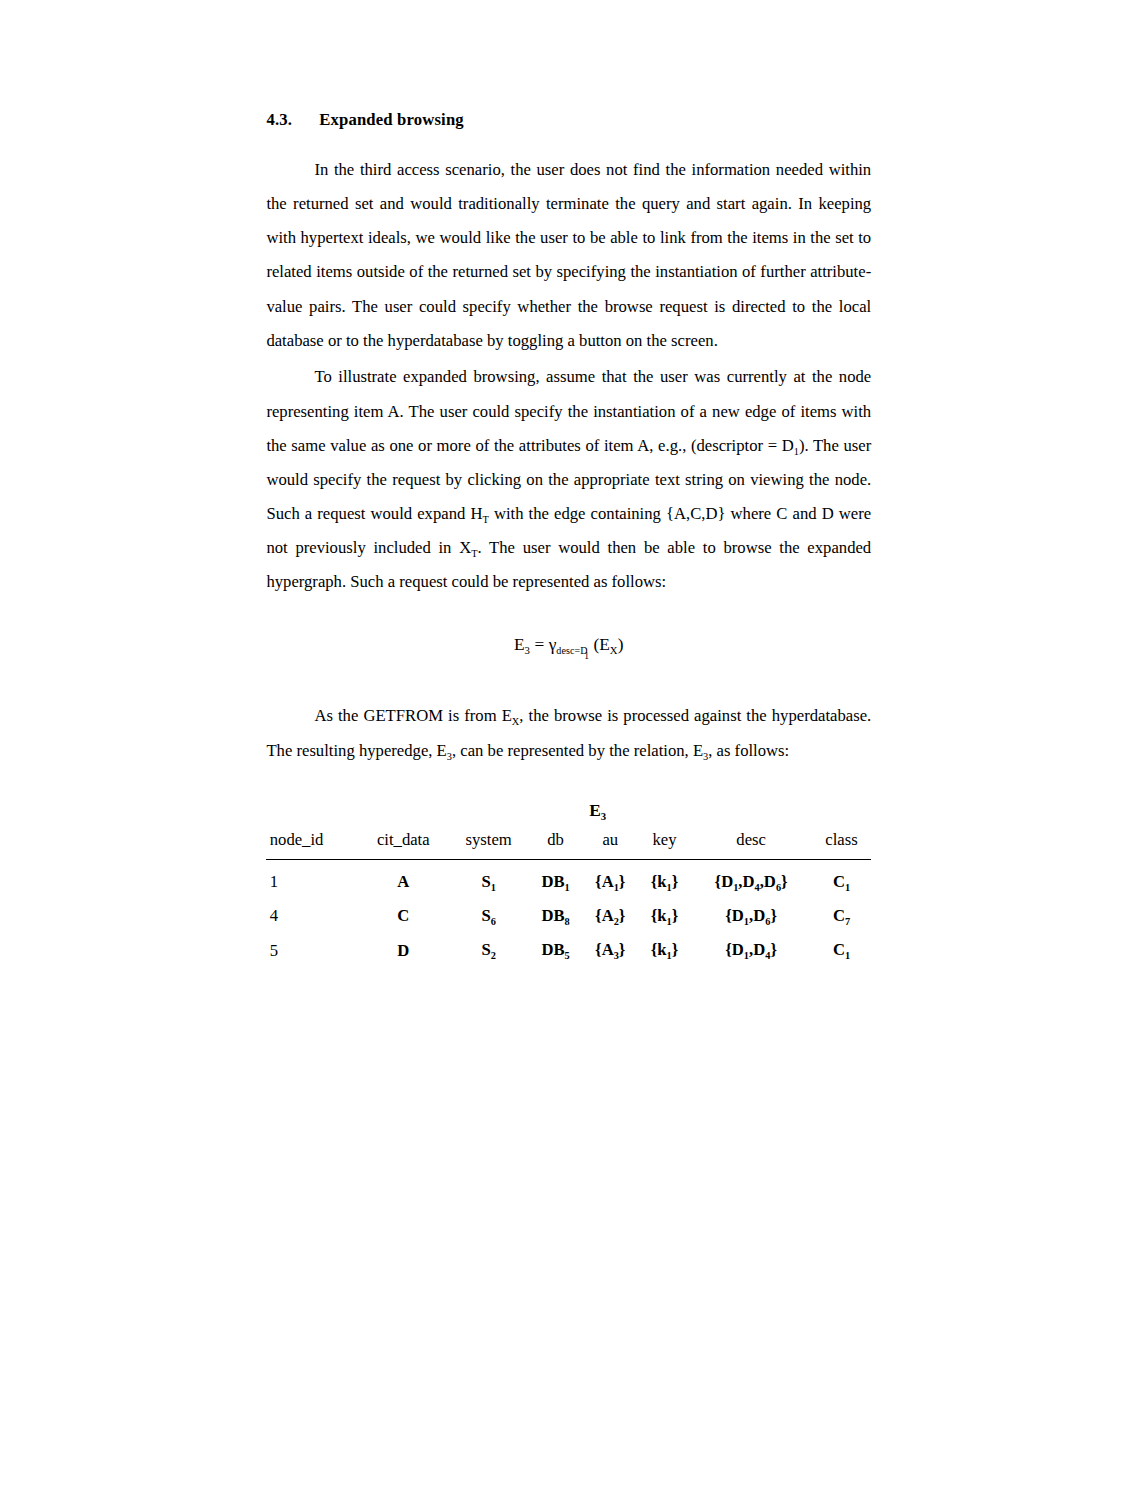4.3. Expanded browsing
In the third access scenario, the user does not find the information needed within the returned set and would traditionally terminate the query and start again. In keeping with hypertext ideals, we would like the user to be able to link from the items in the set to related items outside of the returned set by specifying the instantiation of further attribute-value pairs. The user could specify whether the browse request is directed to the local database or to the hyperdatabase by toggling a button on the screen.
To illustrate expanded browsing, assume that the user was currently at the node representing item A. The user could specify the instantiation of a new edge of items with the same value as one or more of the attributes of item A, e.g., (descriptor = D1). The user would specify the request by clicking on the appropriate text string on viewing the node. Such a request would expand HT with the edge containing {A,C,D} where C and D were not previously included in XT. The user would then be able to browse the expanded hypergraph. Such a request could be represented as follows:
E3 = γdesc=D 1 (EX)
As the GETFROM is from EX, the browse is processed against the hyperdatabase. The resulting hyperedge, E3, can be represented by the relation, E3, as follows:
E3
| node_id | cit_data | system | db | au | key | desc | class |
| --- | --- | --- | --- | --- | --- | --- | --- |
| 1 | A | S 1 | DB 1 | {A 1 } | {k 1 } | {D 1 ,D 4 ,D 6 } | C 1 |
| 4 | C | S 6 | DB 8 | {A 2 } | {k 1 } | {D 1 ,D 6 } | C 7 |
| 5 | D | S 2 | DB 5 | {A 3 } | {k 1 } | {D 1 ,D 4 } | C 1 |